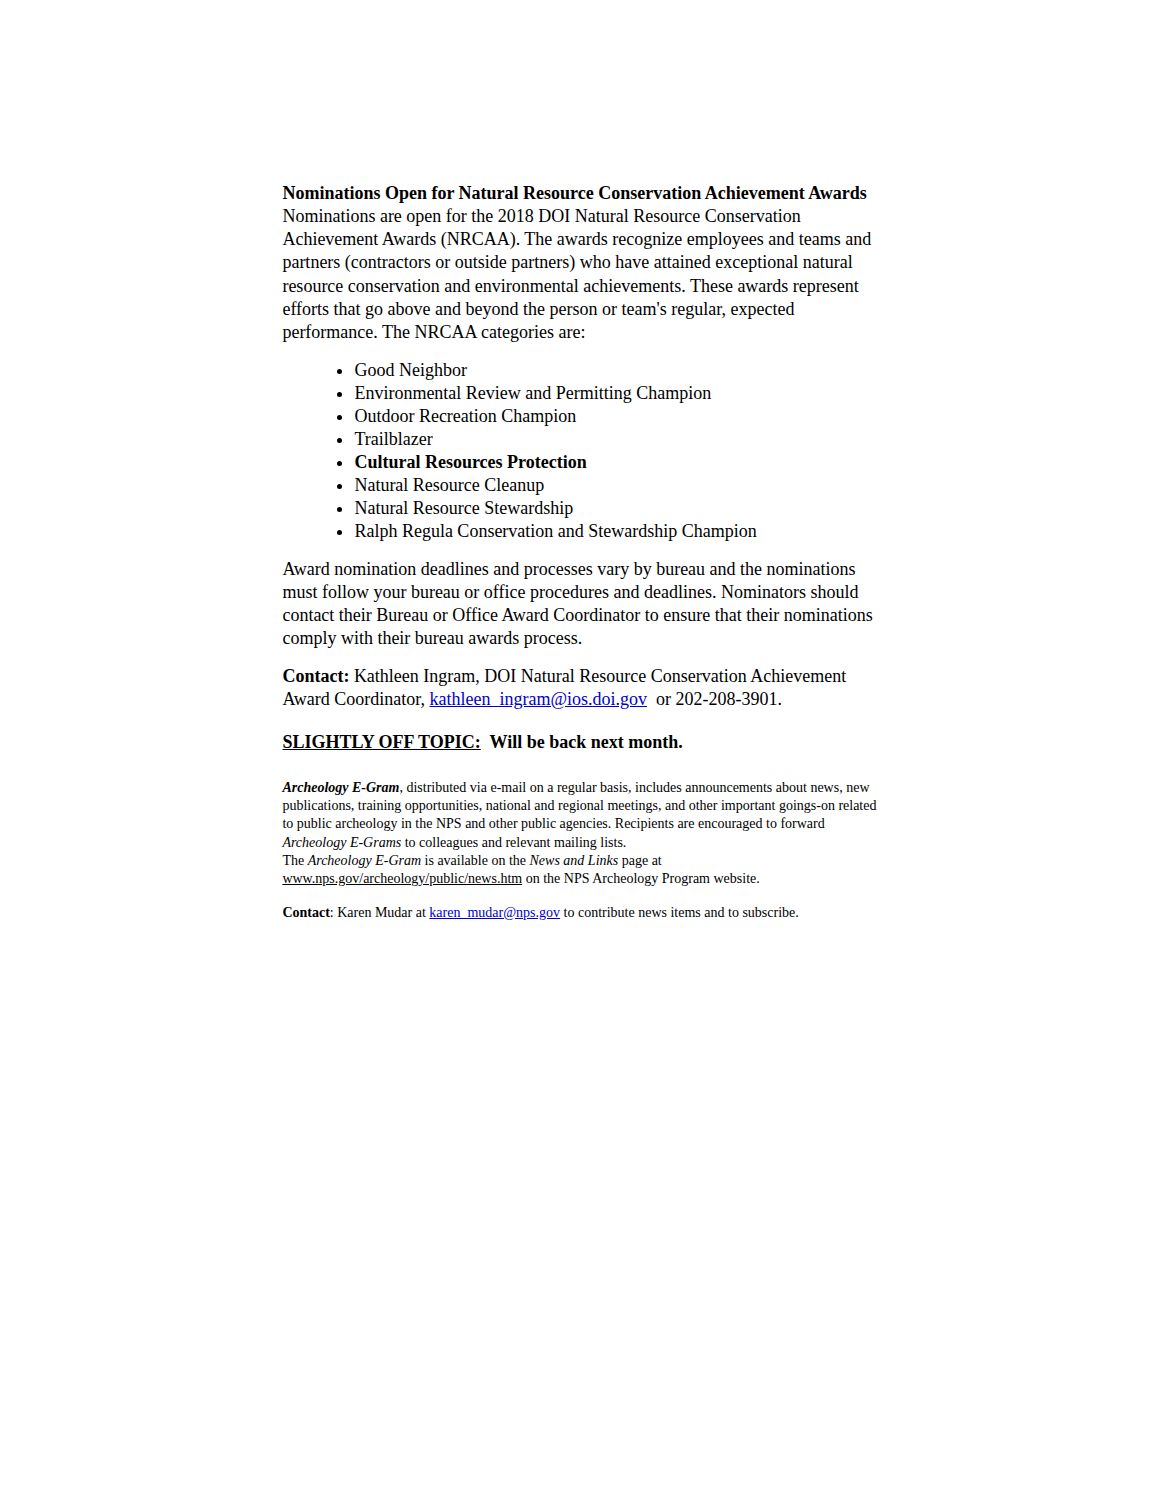Nominations Open for Natural Resource Conservation Achievement Awards
Nominations are open for the 2018 DOI Natural Resource Conservation Achievement Awards (NRCAA). The awards recognize employees and teams and partners (contractors or outside partners) who have attained exceptional natural resource conservation and environmental achievements. These awards represent efforts that go above and beyond the person or team's regular, expected performance. The NRCAA categories are:
Good Neighbor
Environmental Review and Permitting Champion
Outdoor Recreation Champion
Trailblazer
Cultural Resources Protection
Natural Resource Cleanup
Natural Resource Stewardship
Ralph Regula Conservation and Stewardship Champion
Award nomination deadlines and processes vary by bureau and the nominations must follow your bureau or office procedures and deadlines. Nominators should contact their Bureau or Office Award Coordinator to ensure that their nominations comply with their bureau awards process.
Contact: Kathleen Ingram, DOI Natural Resource Conservation Achievement Award Coordinator, kathleen_ingram@ios.doi.gov or 202-208-3901.
SLIGHTLY OFF TOPIC: Will be back next month.
Archeology E-Gram, distributed via e-mail on a regular basis, includes announcements about news, new publications, training opportunities, national and regional meetings, and other important goings-on related to public archeology in the NPS and other public agencies. Recipients are encouraged to forward Archeology E-Grams to colleagues and relevant mailing lists.
The Archeology E-Gram is available on the News and Links page at www.nps.gov/archeology/public/news.htm on the NPS Archeology Program website.
Contact: Karen Mudar at karen_mudar@nps.gov to contribute news items and to subscribe.